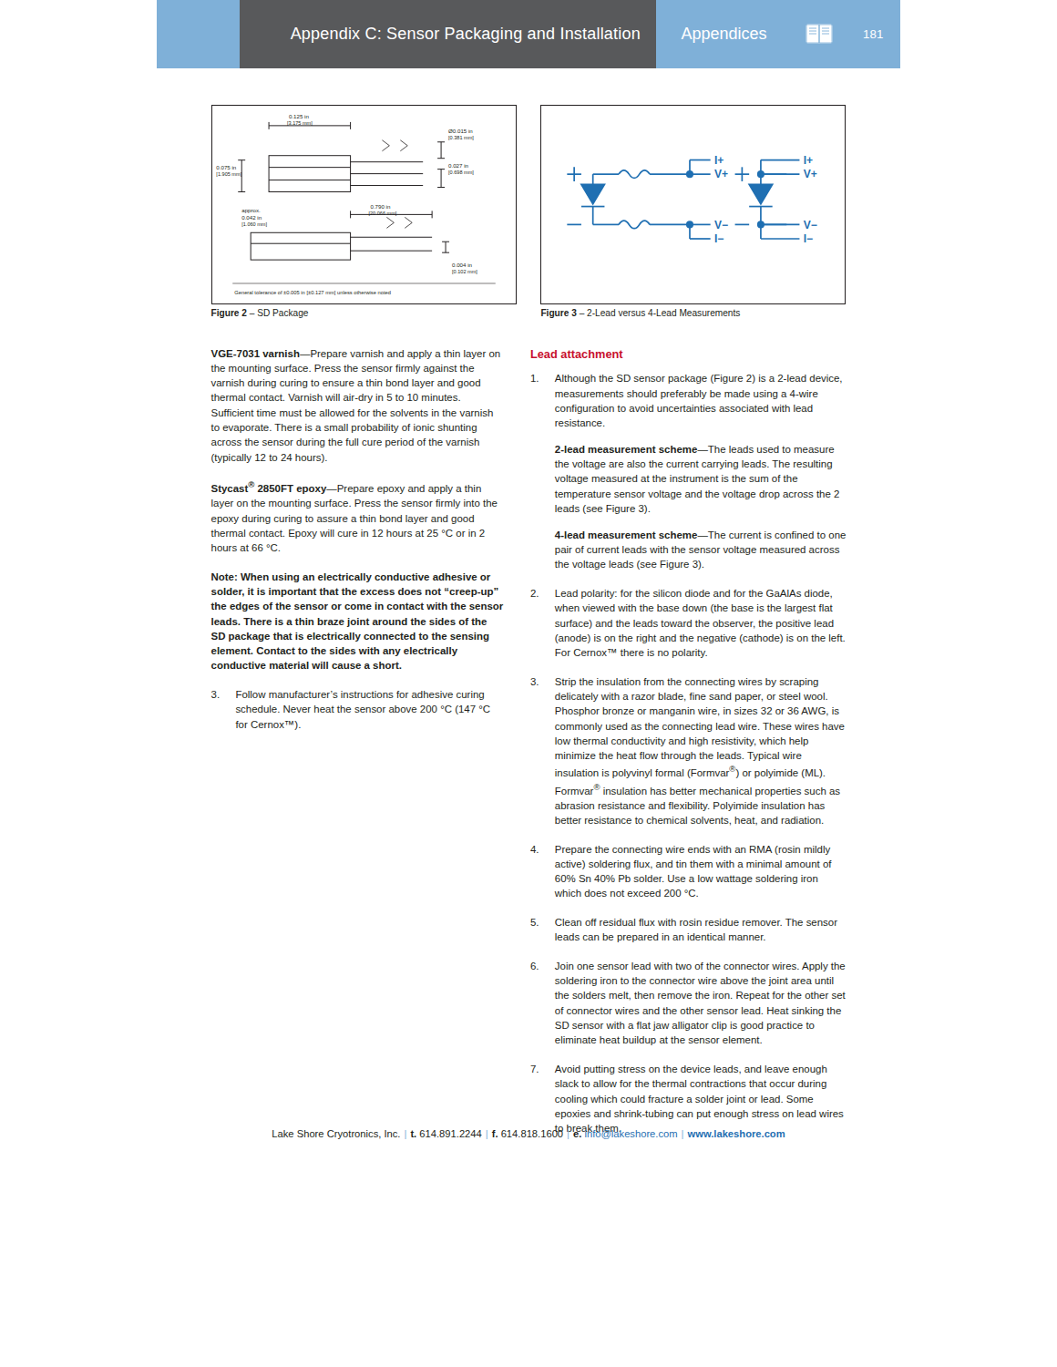Appendix C: Sensor Packaging and Installation
Appendices
181
0.125 in [3.175 mm] Ø0.015 in [0.381 mm] 0.027 in [0.698 mm] 0.075 in [1.905 mm] approx. 0.042 in [1.060 mm] 0.790 in [20.066 mm] 0.004 in [0.102 mm] General tolerance of ±0.005 in [±0.127 mm] unless otherwise noted
Figure 2 – SD Package
I+ V+ V− I− I+ V+ V− I−
Figure 3 – 2-Lead versus 4-Lead Measurements
VGE-7031 varnish—Prepare varnish and apply a thin layer on the mounting surface. Press the sensor firmly against the varnish during curing to ensure a thin bond layer and good thermal contact. Varnish will air-dry in 5 to 10 minutes. Sufficient time must be allowed for the solvents in the varnish to evaporate. There is a small probability of ionic shunting across the sensor during the full cure period of the varnish (typically 12 to 24 hours).
Stycast® 2850FT epoxy—Prepare epoxy and apply a thin layer on the mounting surface. Press the sensor firmly into the epoxy during curing to assure a thin bond layer and good thermal contact. Epoxy will cure in 12 hours at 25 °C or in 2 hours at 66 °C.
Note: When using an electrically conductive adhesive or solder, it is important that the excess does not “creep-up” the edges of the sensor or come in contact with the sensor leads. There is a thin braze joint around the sides of the SD package that is electrically connected to the sensing element. Contact to the sides with any electrically conductive material will cause a short.
Follow manufacturer’s instructions for adhesive curing schedule. Never heat the sensor above 200 °C (147 °C for Cernox™).
Lead attachment
Although the SD sensor package (Figure 2) is a 2-lead device, measurements should preferably be made using a 4-wire configuration to avoid uncertainties associated with lead resistance.
2-lead measurement scheme—The leads used to measure the voltage are also the current carrying leads. The resulting voltage measured at the instrument is the sum of the temperature sensor voltage and the voltage drop across the 2 leads (see Figure 3).
4-lead measurement scheme—The current is confined to one pair of current leads with the sensor voltage measured across the voltage leads (see Figure 3).
Lead polarity: for the silicon diode and for the GaAlAs diode, when viewed with the base down (the base is the largest flat surface) and the leads toward the observer, the positive lead (anode) is on the right and the negative (cathode) is on the left. For Cernox™ there is no polarity.
Strip the insulation from the connecting wires by scraping delicately with a razor blade, fine sand paper, or steel wool. Phosphor bronze or manganin wire, in sizes 32 or 36 AWG, is commonly used as the connecting lead wire. These wires have low thermal conductivity and high resistivity, which help minimize the heat flow through the leads. Typical wire insulation is polyvinyl formal (Formvar®) or polyimide (ML). Formvar® insulation has better mechanical properties such as abrasion resistance and flexibility. Polyimide insulation has better resistance to chemical solvents, heat, and radiation.
Prepare the connecting wire ends with an RMA (rosin mildly active) soldering flux, and tin them with a minimal amount of 60% Sn 40% Pb solder. Use a low wattage soldering iron which does not exceed 200 °C.
Clean off residual flux with rosin residue remover. The sensor leads can be prepared in an identical manner.
Join one sensor lead with two of the connector wires. Apply the soldering iron to the connector wire above the joint area until the solders melt, then remove the iron. Repeat for the other set of connector wires and the other sensor lead. Heat sinking the SD sensor with a flat jaw alligator clip is good practice to eliminate heat buildup at the sensor element.
Avoid putting stress on the device leads, and leave enough slack to allow for the thermal contractions that occur during cooling which could fracture a solder joint or lead. Some epoxies and shrink-tubing can put enough stress on lead wires to break them.
Lake Shore Cryotronics, Inc.|t. 614.891.2244|f. 614.818.1600|e. info@lakeshore.com|www.lakeshore.com